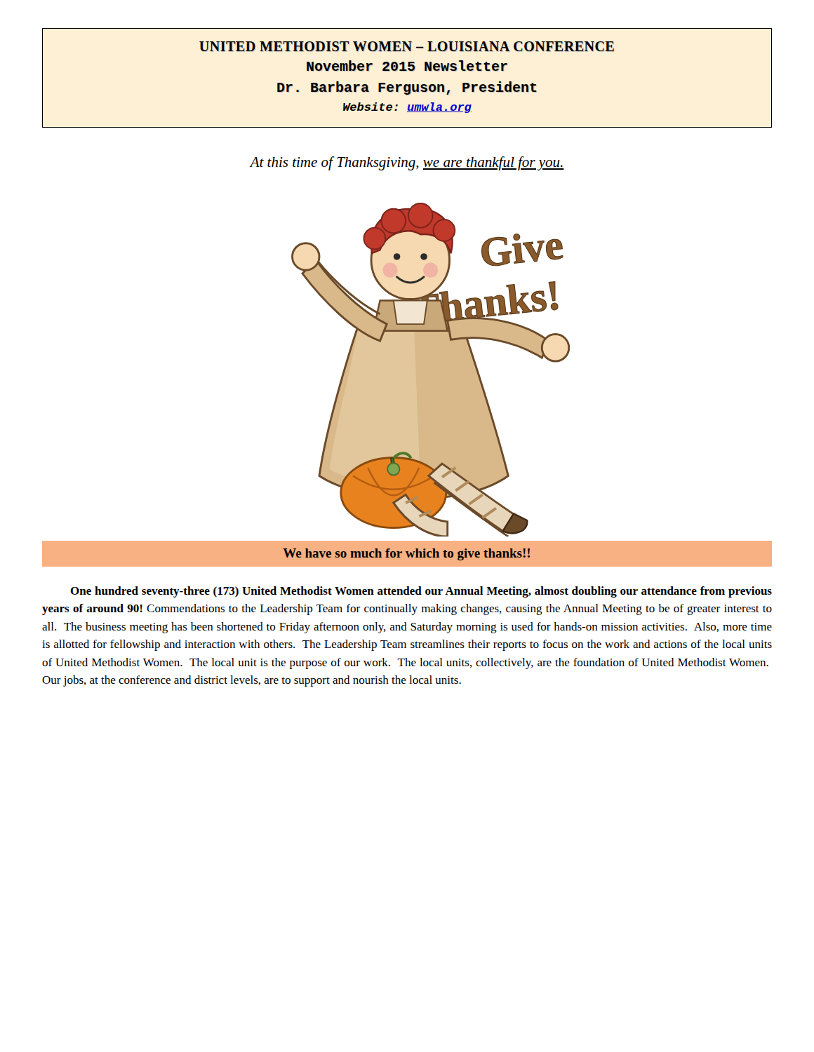UNITED METHODIST WOMEN – LOUISIANA CONFERENCE
November 2015 Newsletter
Dr. Barbara Ferguson, President
Website: umwla.org
At this time of Thanksgiving, we are thankful for you.
Give Thanks!
We have so much for which to give thanks!!
One hundred seventy-three (173) United Methodist Women attended our Annual Meeting, almost doubling our attendance from previous years of around 90! Commendations to the Leadership Team for continually making changes, causing the Annual Meeting to be of greater interest to all. The business meeting has been shortened to Friday afternoon only, and Saturday morning is used for hands-on mission activities. Also, more time is allotted for fellowship and interaction with others. The Leadership Team streamlines their reports to focus on the work and actions of the local units of United Methodist Women. The local unit is the purpose of our work. The local units, collectively, are the foundation of United Methodist Women. Our jobs, at the conference and district levels, are to support and nourish the local units.